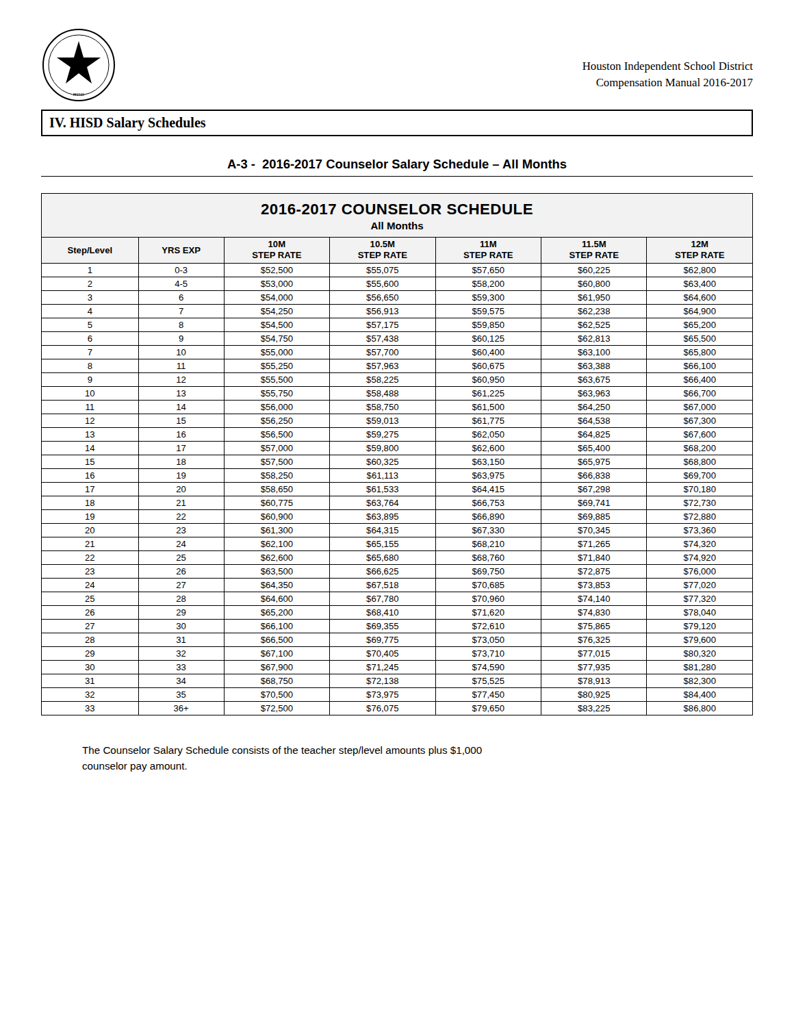HISD
Houston Independent School District
Compensation Manual 2016-2017
IV. HISD Salary Schedules
A-3 - 2016-2017 Counselor Salary Schedule – All Months
2016-2017 COUNSELOR SCHEDULE All Months
| Step/Level | YRS EXP | 10M STEP RATE | 10.5M STEP RATE | 11M STEP RATE | 11.5M STEP RATE | 12M STEP RATE |
| --- | --- | --- | --- | --- | --- | --- |
| 1 | 0-3 | $52,500 | $55,075 | $57,650 | $60,225 | $62,800 |
| 2 | 4-5 | $53,000 | $55,600 | $58,200 | $60,800 | $63,400 |
| 3 | 6 | $54,000 | $56,650 | $59,300 | $61,950 | $64,600 |
| 4 | 7 | $54,250 | $56,913 | $59,575 | $62,238 | $64,900 |
| 5 | 8 | $54,500 | $57,175 | $59,850 | $62,525 | $65,200 |
| 6 | 9 | $54,750 | $57,438 | $60,125 | $62,813 | $65,500 |
| 7 | 10 | $55,000 | $57,700 | $60,400 | $63,100 | $65,800 |
| 8 | 11 | $55,250 | $57,963 | $60,675 | $63,388 | $66,100 |
| 9 | 12 | $55,500 | $58,225 | $60,950 | $63,675 | $66,400 |
| 10 | 13 | $55,750 | $58,488 | $61,225 | $63,963 | $66,700 |
| 11 | 14 | $56,000 | $58,750 | $61,500 | $64,250 | $67,000 |
| 12 | 15 | $56,250 | $59,013 | $61,775 | $64,538 | $67,300 |
| 13 | 16 | $56,500 | $59,275 | $62,050 | $64,825 | $67,600 |
| 14 | 17 | $57,000 | $59,800 | $62,600 | $65,400 | $68,200 |
| 15 | 18 | $57,500 | $60,325 | $63,150 | $65,975 | $68,800 |
| 16 | 19 | $58,250 | $61,113 | $63,975 | $66,838 | $69,700 |
| 17 | 20 | $58,650 | $61,533 | $64,415 | $67,298 | $70,180 |
| 18 | 21 | $60,775 | $63,764 | $66,753 | $69,741 | $72,730 |
| 19 | 22 | $60,900 | $63,895 | $66,890 | $69,885 | $72,880 |
| 20 | 23 | $61,300 | $64,315 | $67,330 | $70,345 | $73,360 |
| 21 | 24 | $62,100 | $65,155 | $68,210 | $71,265 | $74,320 |
| 22 | 25 | $62,600 | $65,680 | $68,760 | $71,840 | $74,920 |
| 23 | 26 | $63,500 | $66,625 | $69,750 | $72,875 | $76,000 |
| 24 | 27 | $64,350 | $67,518 | $70,685 | $73,853 | $77,020 |
| 25 | 28 | $64,600 | $67,780 | $70,960 | $74,140 | $77,320 |
| 26 | 29 | $65,200 | $68,410 | $71,620 | $74,830 | $78,040 |
| 27 | 30 | $66,100 | $69,355 | $72,610 | $75,865 | $79,120 |
| 28 | 31 | $66,500 | $69,775 | $73,050 | $76,325 | $79,600 |
| 29 | 32 | $67,100 | $70,405 | $73,710 | $77,015 | $80,320 |
| 30 | 33 | $67,900 | $71,245 | $74,590 | $77,935 | $81,280 |
| 31 | 34 | $68,750 | $72,138 | $75,525 | $78,913 | $82,300 |
| 32 | 35 | $70,500 | $73,975 | $77,450 | $80,925 | $84,400 |
| 33 | 36+ | $72,500 | $76,075 | $79,650 | $83,225 | $86,800 |
The Counselor Salary Schedule consists of the teacher step/level amounts plus $1,000 counselor pay amount.